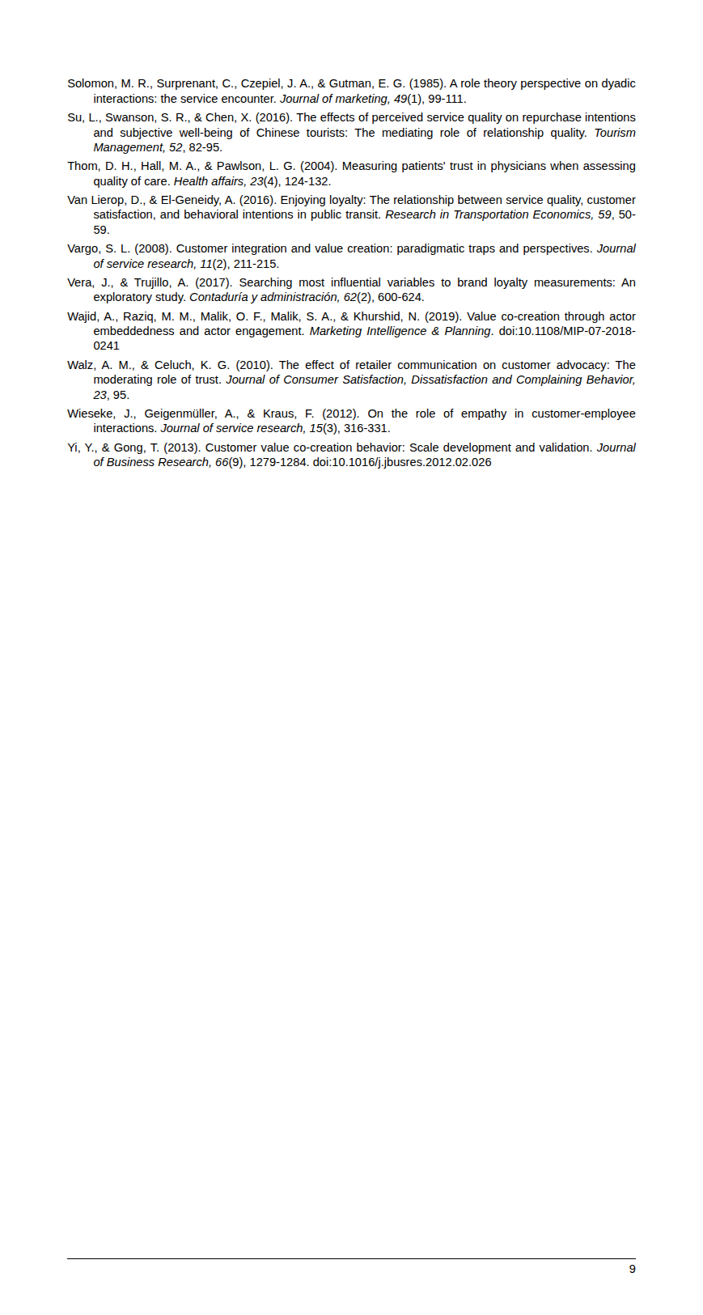Solomon, M. R., Surprenant, C., Czepiel, J. A., & Gutman, E. G. (1985). A role theory perspective on dyadic interactions: the service encounter. Journal of marketing, 49(1), 99-111.
Su, L., Swanson, S. R., & Chen, X. (2016). The effects of perceived service quality on repurchase intentions and subjective well-being of Chinese tourists: The mediating role of relationship quality. Tourism Management, 52, 82-95.
Thom, D. H., Hall, M. A., & Pawlson, L. G. (2004). Measuring patients' trust in physicians when assessing quality of care. Health affairs, 23(4), 124-132.
Van Lierop, D., & El-Geneidy, A. (2016). Enjoying loyalty: The relationship between service quality, customer satisfaction, and behavioral intentions in public transit. Research in Transportation Economics, 59, 50-59.
Vargo, S. L. (2008). Customer integration and value creation: paradigmatic traps and perspectives. Journal of service research, 11(2), 211-215.
Vera, J., & Trujillo, A. (2017). Searching most influential variables to brand loyalty measurements: An exploratory study. Contaduría y administración, 62(2), 600-624.
Wajid, A., Raziq, M. M., Malik, O. F., Malik, S. A., & Khurshid, N. (2019). Value co-creation through actor embeddedness and actor engagement. Marketing Intelligence & Planning. doi:10.1108/MIP-07-2018-0241
Walz, A. M., & Celuch, K. G. (2010). The effect of retailer communication on customer advocacy: The moderating role of trust. Journal of Consumer Satisfaction, Dissatisfaction and Complaining Behavior, 23, 95.
Wieseke, J., Geigenmüller, A., & Kraus, F. (2012). On the role of empathy in customer-employee interactions. Journal of service research, 15(3), 316-331.
Yi, Y., & Gong, T. (2013). Customer value co-creation behavior: Scale development and validation. Journal of Business Research, 66(9), 1279-1284. doi:10.1016/j.jbusres.2012.02.026
9